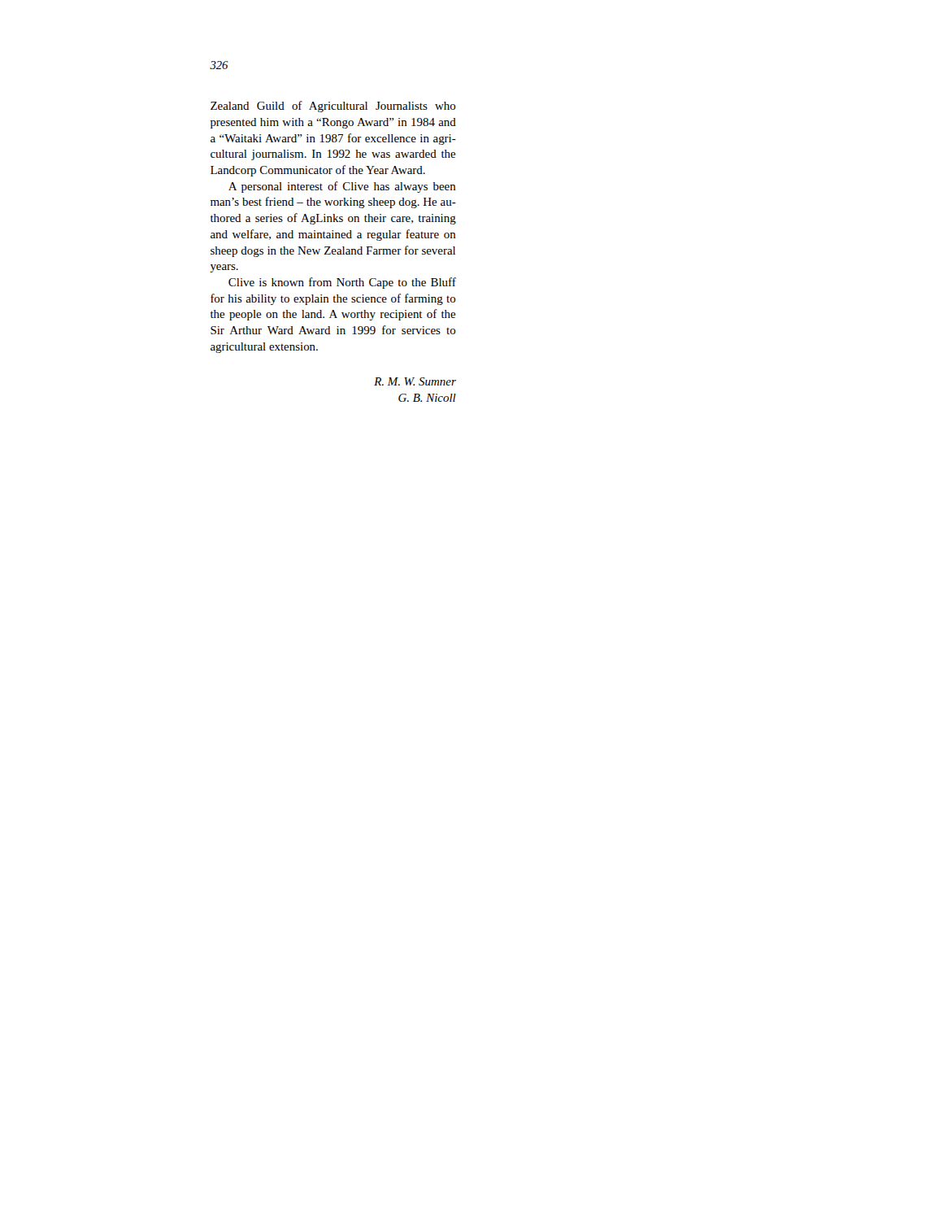326
Zealand Guild of Agricultural Journalists who presented him with a “Rongo Award” in 1984 and a “Waitaki Award” in 1987 for excellence in agricultural journalism. In 1992 he was awarded the Landcorp Communicator of the Year Award.
A personal interest of Clive has always been man’s best friend – the working sheep dog. He authored a series of AgLinks on their care, training and welfare, and maintained a regular feature on sheep dogs in the New Zealand Farmer for several years.
Clive is known from North Cape to the Bluff for his ability to explain the science of farming to the people on the land. A worthy recipient of the Sir Arthur Ward Award in 1999 for services to agricultural extension.
R. M. W. Sumner
G. B. Nicoll